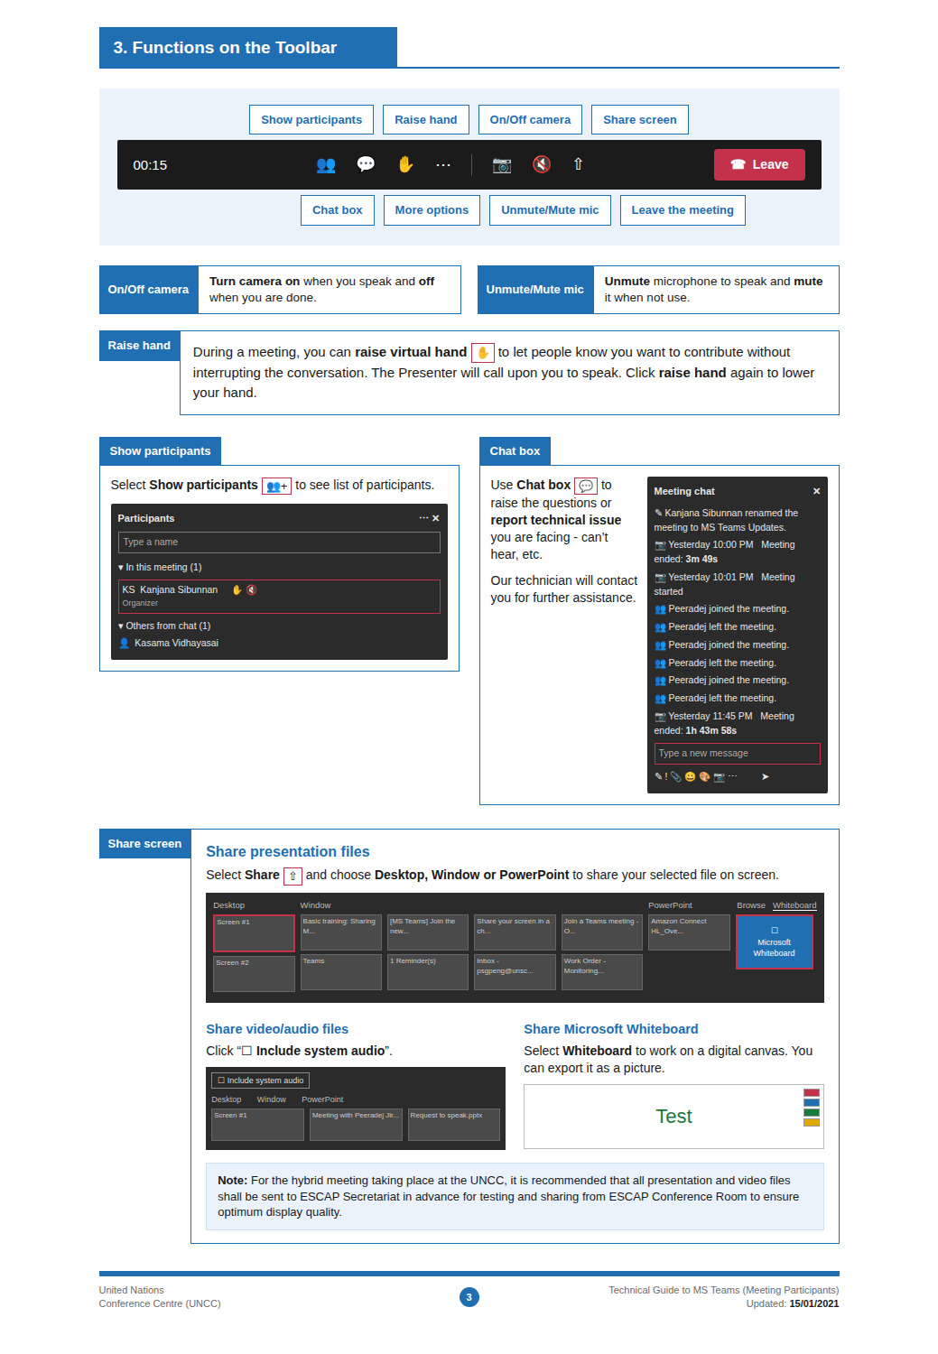3. Functions on the Toolbar
Show participants
Raise hand
On/Off camera
Share screen
00:15
👥 💬 ✋ ⋯ 📷 🔇 ⇧
☎ Leave
Chat box
More options
Unmute/Mute mic
Leave the meeting
On/Off camera
Turn camera on when you speak and off when you are done.
Unmute/Mute mic
Unmute microphone to speak and mute it when not use.
Raise hand
During a meeting, you can raise virtual hand ✋ to let people know you want to contribute without interrupting the conversation. The Presenter will call upon you to speak. Click raise hand again to lower your hand.
Show participants
Select Show participants 👥+ to see list of participants.
Participants⋯ ✕
Type a name
▾ In this meeting (1)
KS Kanjana Sibunnan ✋ 🔇
Organizer
▾ Others from chat (1)
👤 Kasama Vidhayasai
Chat box
Use Chat box 💬 to raise the questions or report technical issue you are facing - can’t hear, etc.
Our technician will contact you for further assistance.
Meeting chat✕
✎ Kanjana Sibunnan renamed the meeting to MS Teams Updates.
📷 Yesterday 10:00 PM Meeting ended: 3m 49s
📷 Yesterday 10:01 PM Meeting started
👥 Peeradej joined the meeting.
👥 Peeradej left the meeting.
👥 Peeradej joined the meeting.
👥 Peeradej left the meeting.
👥 Peeradej joined the meeting.
👥 Peeradej left the meeting.
📷 Yesterday 11:45 PM Meeting ended: 1h 43m 58s
Type a new message
✎ ! 📎 😀 🎨 📷 ⋯ ➤
Share screen
Share presentation files
Select Share ⇧ and choose Desktop, Window or PowerPoint to share your selected file on screen.
Desktop
Screen #1
Screen #2
Window
Basic training: Sharing M...
Teams
[MS Teams] Join the new...
1 Reminder(s)
Share your screen in a ch...
Inbox - psgpeng@unsc...
Join a Teams meeting - O...
Work Order - Monitoring...
PowerPoint
Amazon Connect HL_Ove...
Browse Whiteboard
☐
Microsoft Whiteboard
Share video/audio files
Click “☐ Include system audio”.
☐ Include system audio
Desktop Window PowerPoint
Screen #1
Meeting with Peeradej Jir...
Request to speak.pptx
Share Microsoft Whiteboard
Select Whiteboard to work on a digital canvas. You can export it as a picture.
Test
Note: For the hybrid meeting taking place at the UNCC, it is recommended that all presentation and video files shall be sent to ESCAP Secretariat in advance for testing and sharing from ESCAP Conference Room to ensure optimum display quality.
United Nations
Conference Centre (UNCC)
3
Technical Guide to MS Teams (Meeting Participants)
Updated: 15/01/2021